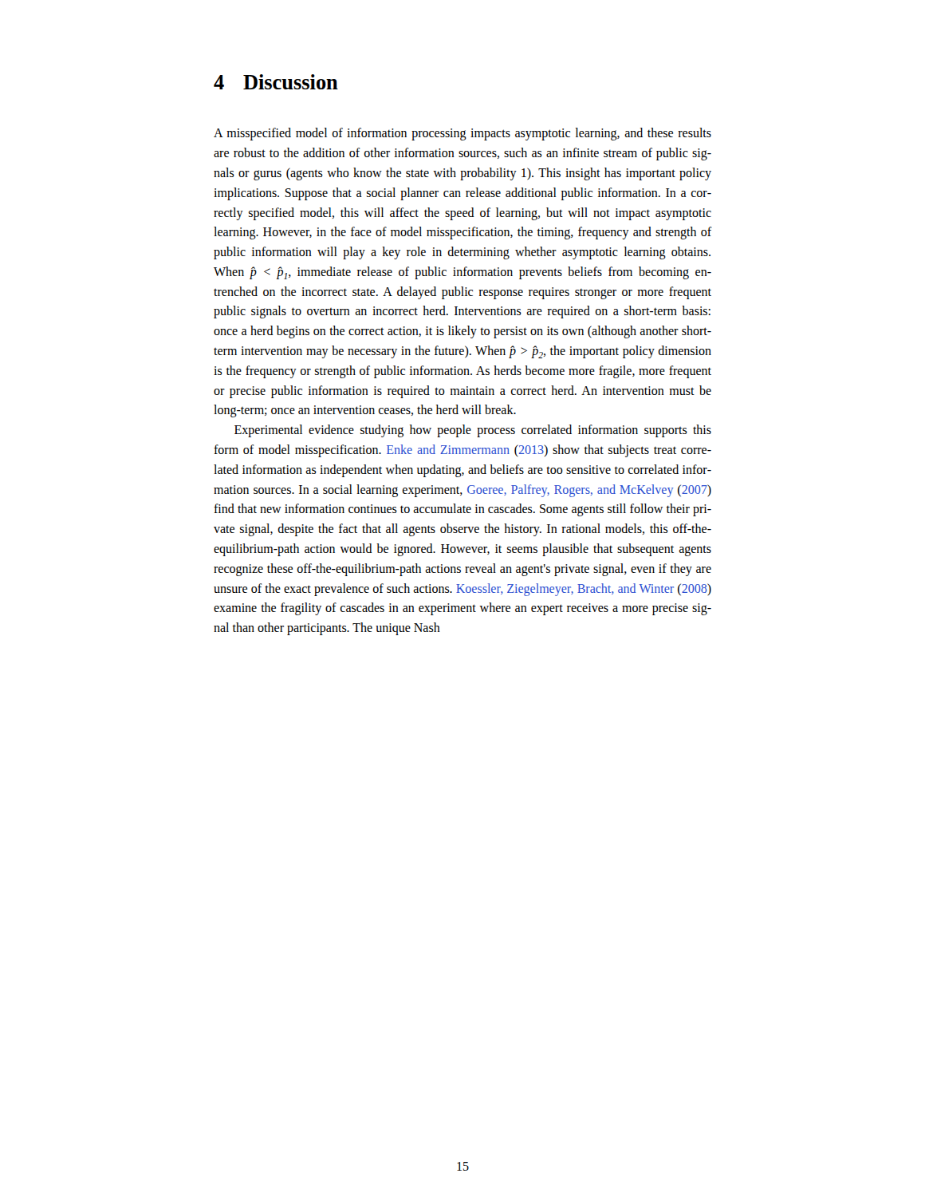4 Discussion
A misspecified model of information processing impacts asymptotic learning, and these results are robust to the addition of other information sources, such as an infinite stream of public signals or gurus (agents who know the state with probability 1). This insight has important policy implications. Suppose that a social planner can release additional public information. In a correctly specified model, this will affect the speed of learning, but will not impact asymptotic learning. However, in the face of model misspecification, the timing, frequency and strength of public information will play a key role in determining whether asymptotic learning obtains. When p̂ < p̂1, immediate release of public information prevents beliefs from becoming entrenched on the incorrect state. A delayed public response requires stronger or more frequent public signals to overturn an incorrect herd. Interventions are required on a short-term basis: once a herd begins on the correct action, it is likely to persist on its own (although another short-term intervention may be necessary in the future). When p̂ > p̂2, the important policy dimension is the frequency or strength of public information. As herds become more fragile, more frequent or precise public information is required to maintain a correct herd. An intervention must be long-term; once an intervention ceases, the herd will break.
Experimental evidence studying how people process correlated information supports this form of model misspecification. Enke and Zimmermann (2013) show that subjects treat correlated information as independent when updating, and beliefs are too sensitive to correlated information sources. In a social learning experiment, Goeree, Palfrey, Rogers, and McKelvey (2007) find that new information continues to accumulate in cascades. Some agents still follow their private signal, despite the fact that all agents observe the history. In rational models, this off-the-equilibrium-path action would be ignored. However, it seems plausible that subsequent agents recognize these off-the-equilibrium-path actions reveal an agent's private signal, even if they are unsure of the exact prevalence of such actions. Koessler, Ziegelmeyer, Bracht, and Winter (2008) examine the fragility of cascades in an experiment where an expert receives a more precise signal than other participants. The unique Nash
15